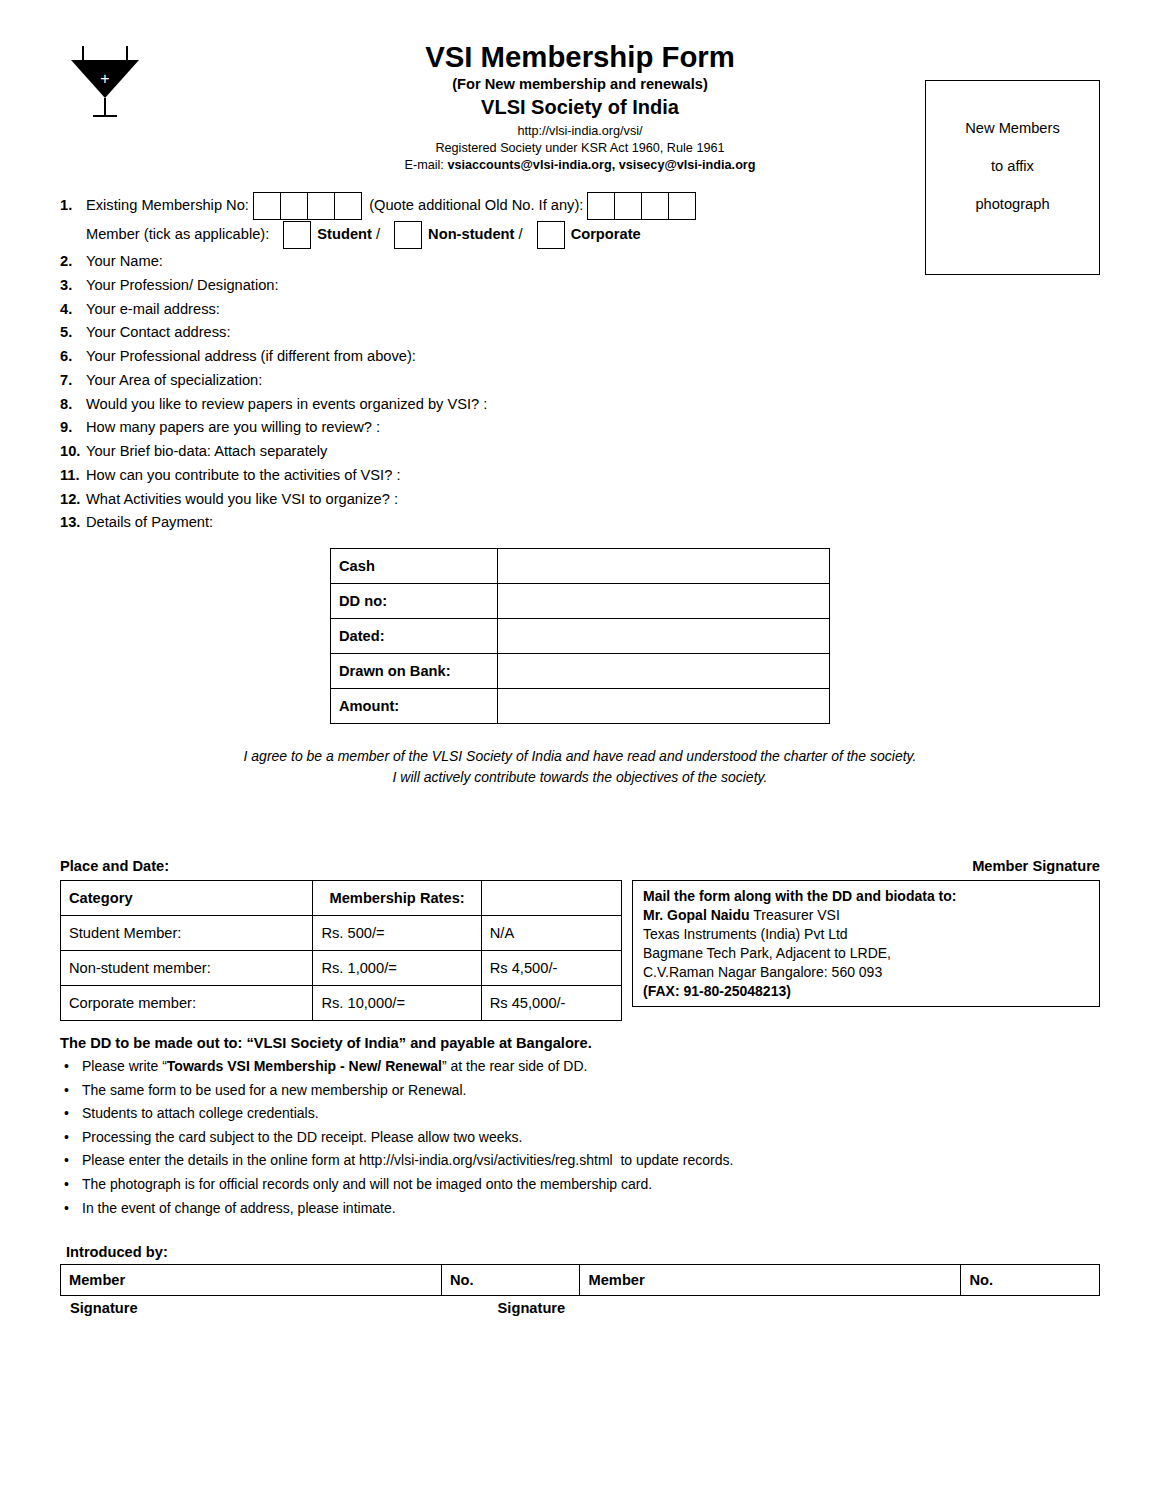+
VSI Membership Form
(For New membership and renewals)
VLSI Society of India
http://vlsi-india.org/vsi/
Registered Society under KSR Act 1960, Rule 1961
E-mail: vsiaccounts@vlsi-india.org, vsisecy@vlsi-india.org
New Members
to affix
photograph
1. Existing Membership No: (Quote additional Old No. If any):
Member (tick as applicable): Student / Non-student / Corporate
2. Your Name:
3. Your Profession/ Designation:
4. Your e-mail address:
5. Your Contact address:
6. Your Professional address (if different from above):
7. Your Area of specialization:
8. Would you like to review papers in events organized by VSI? :
9. How many papers are you willing to review? :
10. Your Brief bio-data: Attach separately
11. How can you contribute to the activities of VSI? :
12. What Activities would you like VSI to organize? :
13. Details of Payment:
| Cash | |
| DD no: | |
| Dated: | |
| Drawn on Bank: | |
| Amount: | |
I agree to be a member of the VLSI Society of India and have read and understood the charter of the society.
I will actively contribute towards the objectives of the society.
Place and Date: Member Signature
| / Category / Membership Rates: / / / Student Member: / Rs. 500/= / N/A / / Non-student member: / Rs. 1,000/= / Rs 4,500/- / / Corporate member: / Rs. 10,000/= / Rs 45,000/- / | Mail the form along with the DD and biodata to: Mr. Gopal Naidu Treasurer VSI Texas Instruments (India) Pvt Ltd Bagmane Tech Park, Adjacent to LRDE, C.V.Raman Nagar Bangalore: 560 093 (FAX: 91-80-25048213) |
The DD to be made out to: “VLSI Society of India” and payable at Bangalore.
Please write “Towards VSI Membership - New/ Renewal” at the rear side of DD.
The same form to be used for a new membership or Renewal.
Students to attach college credentials.
Processing the card subject to the DD receipt. Please allow two weeks.
Please enter the details in the online form at http://vlsi-india.org/vsi/activities/reg.shtml to update records.
The photograph is for official records only and will not be imaged onto the membership card.
In the event of change of address, please intimate.
Introduced by:
| Member | No. | Member | No. |
Signature Signature